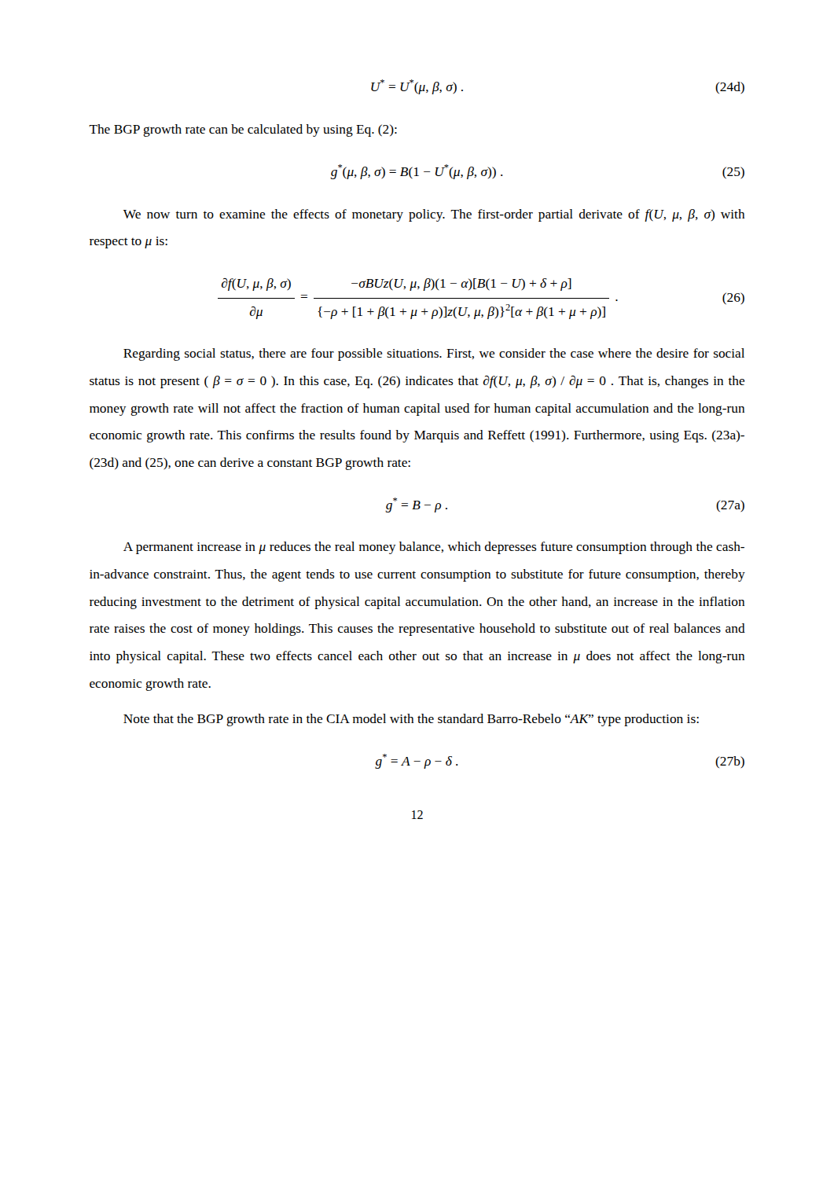U* = U*(μ, β, σ) . (24d)
The BGP growth rate can be calculated by using Eq. (2):
g*(μ, β, σ) = B(1 − U*(μ, β, σ)) . (25)
We now turn to examine the effects of monetary policy. The first-order partial derivate of f(U, μ, β, σ) with respect to μ is:
∂f(U, μ, β, σ) ∂μ = −σBUz(U, μ, β)(1 − α)[B(1 − U) + δ + ρ] {−ρ + [1 + β(1 + μ + ρ)]z(U, μ, β)}2[α + β(1 + μ + ρ)] . (26)
Regarding social status, there are four possible situations. First, we consider the case where the desire for social status is not present ( β = σ = 0 ). In this case, Eq. (26) indicates that ∂f(U, μ, β, σ) / ∂μ = 0 . That is, changes in the money growth rate will not affect the fraction of human capital used for human capital accumulation and the long-run economic growth rate. This confirms the results found by Marquis and Reffett (1991). Furthermore, using Eqs. (23a)-(23d) and (25), one can derive a constant BGP growth rate:
g* = B − ρ . (27a)
A permanent increase in μ reduces the real money balance, which depresses future consumption through the cash-in-advance constraint. Thus, the agent tends to use current consumption to substitute for future consumption, thereby reducing investment to the detriment of physical capital accumulation. On the other hand, an increase in the inflation rate raises the cost of money holdings. This causes the representative household to substitute out of real balances and into physical capital. These two effects cancel each other out so that an increase in μ does not affect the long-run economic growth rate.
Note that the BGP growth rate in the CIA model with the standard Barro-Rebelo “AK” type production is:
g* = A − ρ − δ . (27b)
12